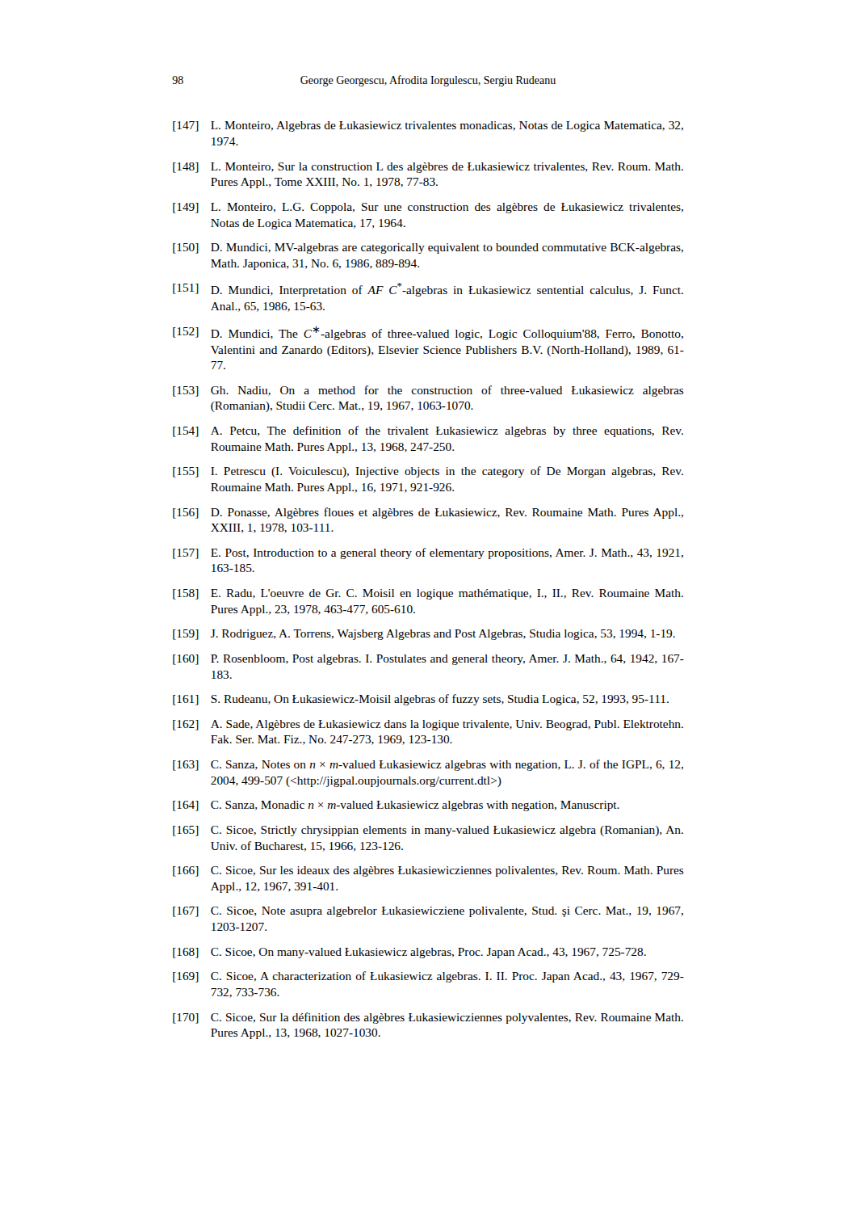98 George Georgescu, Afrodita Iorgulescu, Sergiu Rudeanu
[147] L. Monteiro, Algebras de Łukasiewicz trivalentes monadicas, Notas de Logica Matematica, 32, 1974.
[148] L. Monteiro, Sur la construction L des algèbres de Łukasiewicz trivalentes, Rev. Roum. Math. Pures Appl., Tome XXIII, No. 1, 1978, 77-83.
[149] L. Monteiro, L.G. Coppola, Sur une construction des algèbres de Łukasiewicz trivalentes, Notas de Logica Matematica, 17, 1964.
[150] D. Mundici, MV-algebras are categorically equivalent to bounded commutative BCK-algebras, Math. Japonica, 31, No. 6, 1986, 889-894.
[151] D. Mundici, Interpretation of AF C*-algebras in Łukasiewicz sentential calculus, J. Funct. Anal., 65, 1986, 15-63.
[152] D. Mundici, The C∗-algebras of three-valued logic, Logic Colloquium'88, Ferro, Bonotto, Valentini and Zanardo (Editors), Elsevier Science Publishers B.V. (North-Holland), 1989, 61-77.
[153] Gh. Nadiu, On a method for the construction of three-valued Łukasiewicz algebras (Romanian), Studii Cerc. Mat., 19, 1967, 1063-1070.
[154] A. Petcu, The definition of the trivalent Łukasiewicz algebras by three equations, Rev. Roumaine Math. Pures Appl., 13, 1968, 247-250.
[155] I. Petrescu (I. Voiculescu), Injective objects in the category of De Morgan algebras, Rev. Roumaine Math. Pures Appl., 16, 1971, 921-926.
[156] D. Ponasse, Algèbres floues et algèbres de Łukasiewicz, Rev. Roumaine Math. Pures Appl., XXIII, 1, 1978, 103-111.
[157] E. Post, Introduction to a general theory of elementary propositions, Amer. J. Math., 43, 1921, 163-185.
[158] E. Radu, L'oeuvre de Gr. C. Moisil en logique mathématique, I., II., Rev. Roumaine Math. Pures Appl., 23, 1978, 463-477, 605-610.
[159] J. Rodriguez, A. Torrens, Wajsberg Algebras and Post Algebras, Studia logica, 53, 1994, 1-19.
[160] P. Rosenbloom, Post algebras. I. Postulates and general theory, Amer. J. Math., 64, 1942, 167-183.
[161] S. Rudeanu, On Łukasiewicz-Moisil algebras of fuzzy sets, Studia Logica, 52, 1993, 95-111.
[162] A. Sade, Algèbres de Łukasiewicz dans la logique trivalente, Univ. Beograd, Publ. Elektrotehn. Fak. Ser. Mat. Fiz., No. 247-273, 1969, 123-130.
[163] C. Sanza, Notes on n × m-valued Łukasiewicz algebras with negation, L. J. of the IGPL, 6, 12, 2004, 499-507 (<http://jigpal.oupjournals.org/current.dtl>)
[164] C. Sanza, Monadic n × m-valued Łukasiewicz algebras with negation, Manuscript.
[165] C. Sicoe, Strictly chrysippian elements in many-valued Łukasiewicz algebra (Romanian), An. Univ. of Bucharest, 15, 1966, 123-126.
[166] C. Sicoe, Sur les ideaux des algèbres Łukasiewicziennes polivalentes, Rev. Roum. Math. Pures Appl., 12, 1967, 391-401.
[167] C. Sicoe, Note asupra algebrelor Łukasiewicziene polivalente, Stud. şi Cerc. Mat., 19, 1967, 1203-1207.
[168] C. Sicoe, On many-valued Łukasiewicz algebras, Proc. Japan Acad., 43, 1967, 725-728.
[169] C. Sicoe, A characterization of Łukasiewicz algebras. I. II. Proc. Japan Acad., 43, 1967, 729-732, 733-736.
[170] C. Sicoe, Sur la définition des algèbres Łukasiewicziennes polyvalentes, Rev. Roumaine Math. Pures Appl., 13, 1968, 1027-1030.